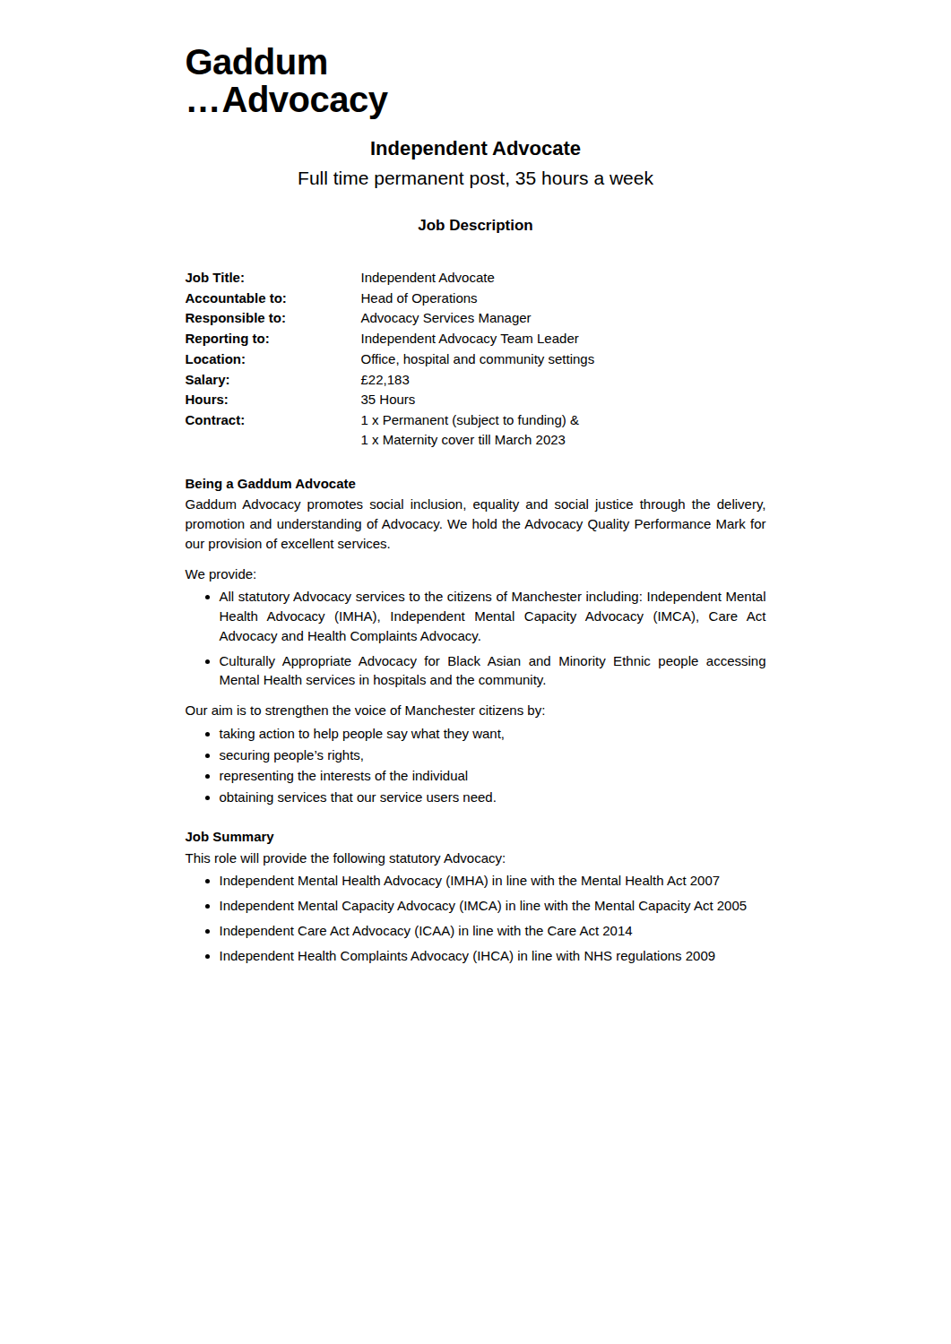Gaddum …Advocacy
Independent Advocate
Full time permanent post, 35 hours a week
Job Description
| Job Title: | Independent Advocate |
| Accountable to: | Head of Operations |
| Responsible to: | Advocacy Services Manager |
| Reporting to: | Independent Advocacy Team Leader |
| Location: | Office, hospital and community settings |
| Salary: | £22,183 |
| Hours: | 35 Hours |
| Contract: | 1 x Permanent (subject to funding) & 1 x Maternity cover till March 2023 |
Being a Gaddum Advocate
Gaddum Advocacy promotes social inclusion, equality and social justice through the delivery, promotion and understanding of Advocacy. We hold the Advocacy Quality Performance Mark for our provision of excellent services.
We provide:
All statutory Advocacy services to the citizens of Manchester including: Independent Mental Health Advocacy (IMHA), Independent Mental Capacity Advocacy (IMCA), Care Act Advocacy and Health Complaints Advocacy.
Culturally Appropriate Advocacy for Black Asian and Minority Ethnic people accessing Mental Health services in hospitals and the community.
Our aim is to strengthen the voice of Manchester citizens by:
taking action to help people say what they want,
securing people’s rights,
representing the interests of the individual
obtaining services that our service users need.
Job Summary
This role will provide the following statutory Advocacy:
Independent Mental Health Advocacy (IMHA) in line with the Mental Health Act 2007
Independent Mental Capacity Advocacy (IMCA) in line with the Mental Capacity Act 2005
Independent Care Act Advocacy (ICAA) in line with the Care Act 2014
Independent Health Complaints Advocacy (IHCA) in line with NHS regulations 2009